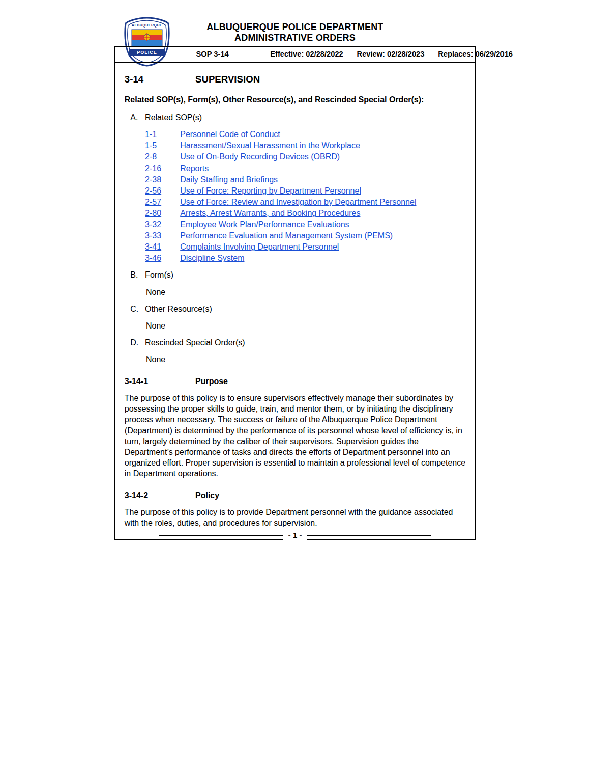ALBUQUERQUE POLICE
ALBUQUERQUE POLICE DEPARTMENT
ADMINISTRATIVE ORDERS
SOP 3-14 Effective: 02/28/2022 Review: 02/28/2023 Replaces: 06/29/2016
3-14 SUPERVISION
Related SOP(s), Form(s), Other Resource(s), and Rescinded Special Order(s):
A. Related SOP(s)
1-1 Personnel Code of Conduct
1-5 Harassment/Sexual Harassment in the Workplace
2-8 Use of On-Body Recording Devices (OBRD)
2-16 Reports
2-38 Daily Staffing and Briefings
2-56 Use of Force: Reporting by Department Personnel
2-57 Use of Force: Review and Investigation by Department Personnel
2-80 Arrests, Arrest Warrants, and Booking Procedures
3-32 Employee Work Plan/Performance Evaluations
3-33 Performance Evaluation and Management System (PEMS)
3-41 Complaints Involving Department Personnel
3-46 Discipline System
B. Form(s)
None
C. Other Resource(s)
None
D. Rescinded Special Order(s)
None
3-14-1 Purpose
The purpose of this policy is to ensure supervisors effectively manage their subordinates by possessing the proper skills to guide, train, and mentor them, or by initiating the disciplinary process when necessary. The success or failure of the Albuquerque Police Department (Department) is determined by the performance of its personnel whose level of efficiency is, in turn, largely determined by the caliber of their supervisors. Supervision guides the Department’s performance of tasks and directs the efforts of Department personnel into an organized effort. Proper supervision is essential to maintain a professional level of competence in Department operations.
3-14-2 Policy
The purpose of this policy is to provide Department personnel with the guidance associated with the roles, duties, and procedures for supervision.
- 1 -